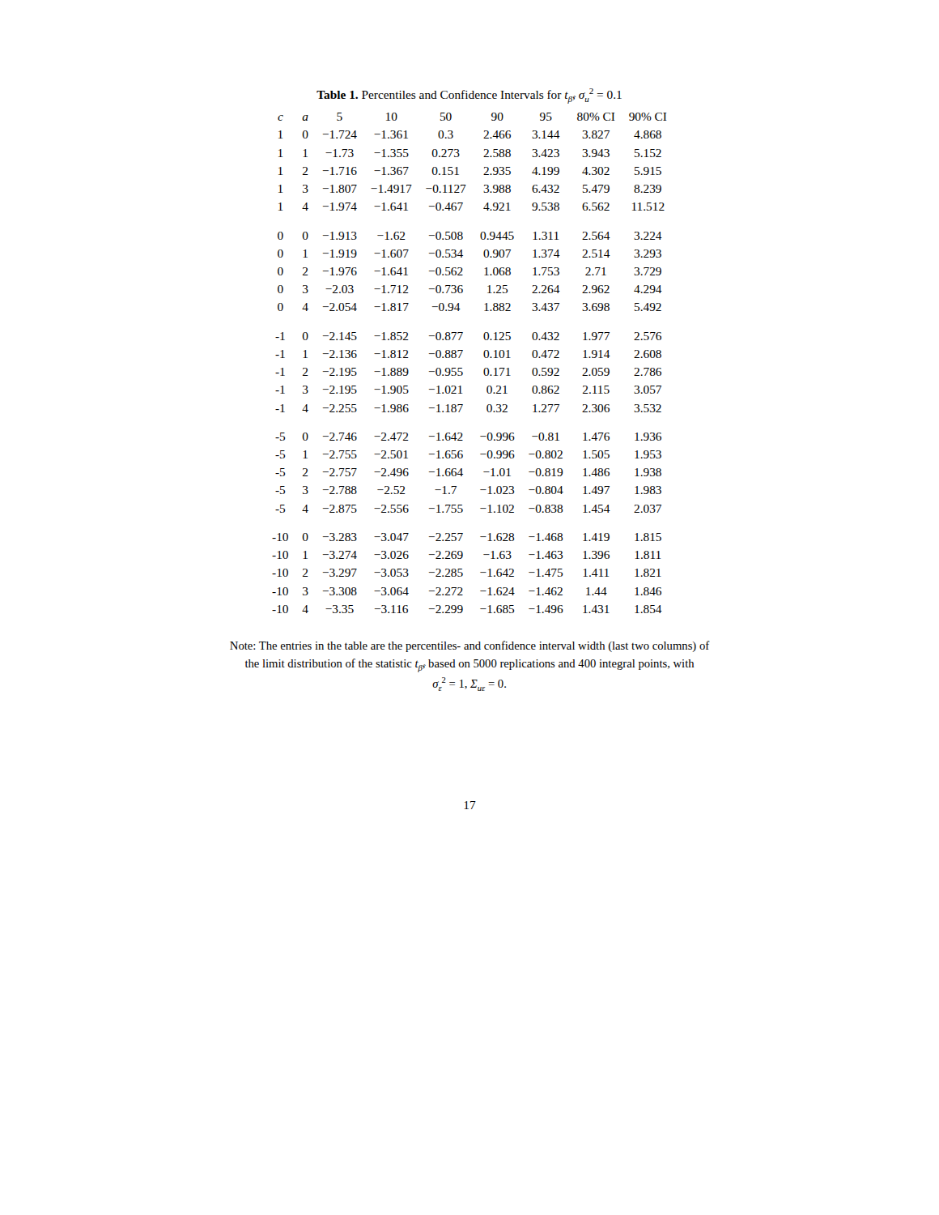Table 1. Percentiles and Confidence Intervals for t β̂ , σ u 2 = 0.1
| c | a | 5 | 10 | 50 | 90 | 95 | 80% CI | 90% CI |
| --- | --- | --- | --- | --- | --- | --- | --- | --- |
| 1 | 0 | −1.724 | −1.361 | 0.3 | 2.466 | 3.144 | 3.827 | 4.868 |
| 1 | 1 | −1.73 | −1.355 | 0.273 | 2.588 | 3.423 | 3.943 | 5.152 |
| 1 | 2 | −1.716 | −1.367 | 0.151 | 2.935 | 4.199 | 4.302 | 5.915 |
| 1 | 3 | −1.807 | −1.4917 | −0.1127 | 3.988 | 6.432 | 5.479 | 8.239 |
| 1 | 4 | −1.974 | −1.641 | −0.467 | 4.921 | 9.538 | 6.562 | 11.512 |
| 0 | 0 | −1.913 | −1.62 | −0.508 | 0.9445 | 1.311 | 2.564 | 3.224 |
| 0 | 1 | −1.919 | −1.607 | −0.534 | 0.907 | 1.374 | 2.514 | 3.293 |
| 0 | 2 | −1.976 | −1.641 | −0.562 | 1.068 | 1.753 | 2.71 | 3.729 |
| 0 | 3 | −2.03 | −1.712 | −0.736 | 1.25 | 2.264 | 2.962 | 4.294 |
| 0 | 4 | −2.054 | −1.817 | −0.94 | 1.882 | 3.437 | 3.698 | 5.492 |
| -1 | 0 | −2.145 | −1.852 | −0.877 | 0.125 | 0.432 | 1.977 | 2.576 |
| -1 | 1 | −2.136 | −1.812 | −0.887 | 0.101 | 0.472 | 1.914 | 2.608 |
| -1 | 2 | −2.195 | −1.889 | −0.955 | 0.171 | 0.592 | 2.059 | 2.786 |
| -1 | 3 | −2.195 | −1.905 | −1.021 | 0.21 | 0.862 | 2.115 | 3.057 |
| -1 | 4 | −2.255 | −1.986 | −1.187 | 0.32 | 1.277 | 2.306 | 3.532 |
| -5 | 0 | −2.746 | −2.472 | −1.642 | −0.996 | −0.81 | 1.476 | 1.936 |
| -5 | 1 | −2.755 | −2.501 | −1.656 | −0.996 | −0.802 | 1.505 | 1.953 |
| -5 | 2 | −2.757 | −2.496 | −1.664 | −1.01 | −0.819 | 1.486 | 1.938 |
| -5 | 3 | −2.788 | −2.52 | −1.7 | −1.023 | −0.804 | 1.497 | 1.983 |
| -5 | 4 | −2.875 | −2.556 | −1.755 | −1.102 | −0.838 | 1.454 | 2.037 |
| -10 | 0 | −3.283 | −3.047 | −2.257 | −1.628 | −1.468 | 1.419 | 1.815 |
| -10 | 1 | −3.274 | −3.026 | −2.269 | −1.63 | −1.463 | 1.396 | 1.811 |
| -10 | 2 | −3.297 | −3.053 | −2.285 | −1.642 | −1.475 | 1.411 | 1.821 |
| -10 | 3 | −3.308 | −3.064 | −2.272 | −1.624 | −1.462 | 1.44 | 1.846 |
| -10 | 4 | −3.35 | −3.116 | −2.299 | −1.685 | −1.496 | 1.431 | 1.854 |
Note: The entries in the table are the percentiles- and confidence interval width (last two columns) of
the limit distribution of the statistic tβ̂, based on 5000 replications and 400 integral points, with σε2 = 1, Σuε = 0.
17